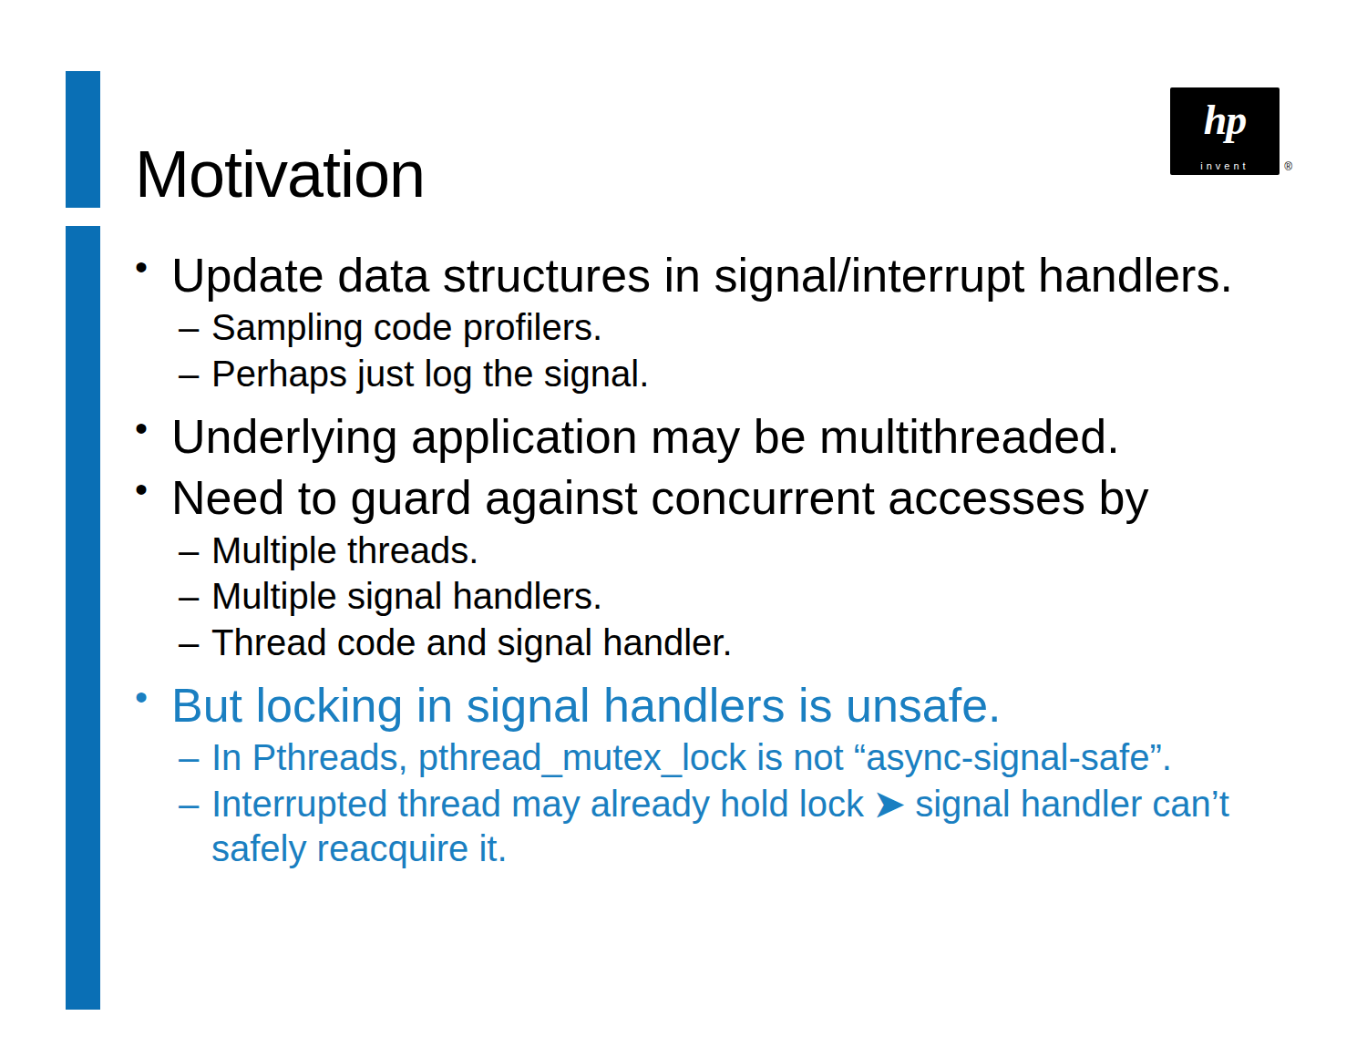hp
invent
®
Motivation
Update data structures in signal/interrupt handlers.
Sampling code profilers.
Perhaps just log the signal.
Underlying application may be multithreaded.
Need to guard against concurrent accesses by
Multiple threads.
Multiple signal handlers.
Thread code and signal handler.
But locking in signal handlers is unsafe.
In Pthreads, pthread_mutex_lock is not “async-signal-safe”.
Interrupted thread may already hold lock ➤ signal handler can’t safely reacquire it.